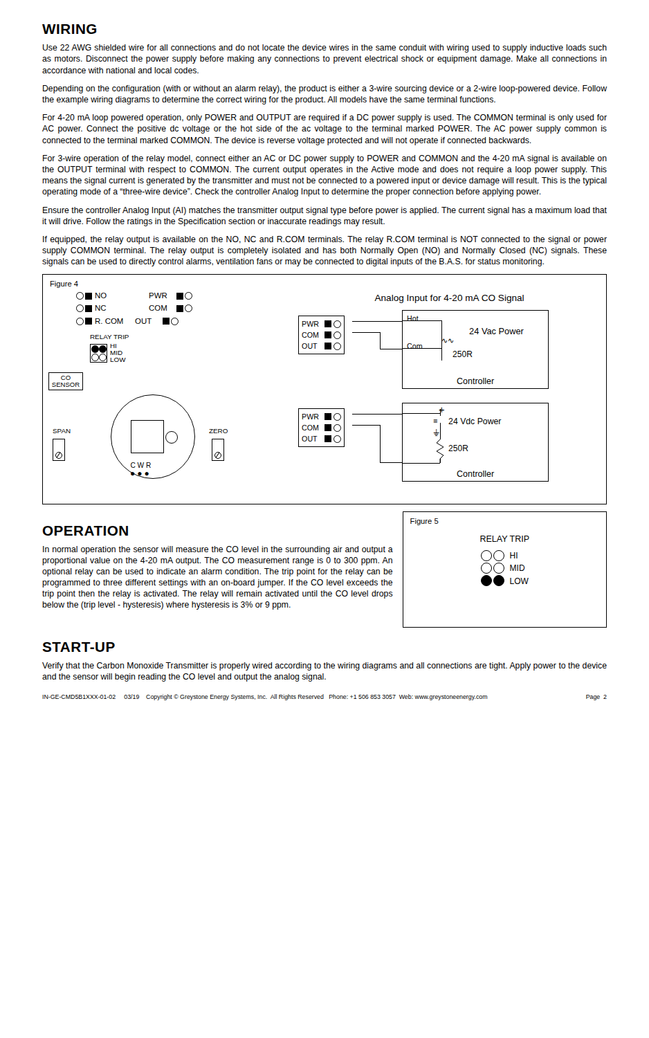WIRING
Use 22 AWG shielded wire for all connections and do not locate the device wires in the same conduit with wiring used to supply inductive loads such as motors. Disconnect the power supply before making any connections to prevent electrical shock or equipment damage. Make all connections in accordance with national and local codes.
Depending on the configuration (with or without an alarm relay), the product is either a 3-wire sourcing device or a 2-wire loop-powered device. Follow the example wiring diagrams to determine the correct wiring for the product. All models have the same terminal functions.
For 4-20 mA loop powered operation, only POWER and OUTPUT are required if a DC power supply is used. The COMMON terminal is only used for AC power. Connect the positive dc voltage or the hot side of the ac voltage to the terminal marked POWER. The AC power supply common is connected to the terminal marked COMMON. The device is reverse voltage protected and will not operate if connected backwards.
For 3-wire operation of the relay model, connect either an AC or DC power supply to POWER and COMMON and the 4-20 mA signal is available on the OUTPUT terminal with respect to COMMON. The current output operates in the Active mode and does not require a loop power supply. This means the signal current is generated by the transmitter and must not be connected to a powered input or device damage will result. This is the typical operating mode of a “three-wire device”. Check the controller Analog Input to determine the proper connection before applying power.
Ensure the controller Analog Input (AI) matches the transmitter output signal type before power is applied. The current signal has a maximum load that it will drive. Follow the ratings in the Specification section or inaccurate readings may result.
If equipped, the relay output is available on the NO, NC and R.COM terminals. The relay R.COM terminal is NOT connected to the signal or power supply COMMON terminal. The relay output is completely isolated and has both Normally Open (NO) and Normally Closed (NC) signals. These signals can be used to directly control alarms, ventilation fans or may be connected to digital inputs of the B.A.S. for status monitoring.
Figure 4
NO PWR
NC COM
R. COM OUT
RELAY TRIP
HI
MID
LOW
CO
SENSOR
SPAN
ZERO
C W R
●●●
Analog Input for 4-20 mA CO Signal
PWR
COM
OUT
Hot
Com
24 Vac Power
∿∿
250R
Controller
PWR
COM
OUT
+
≡
24 Vdc Power
⏚
250R
Controller
OPERATION
In normal operation the sensor will measure the CO level in the surrounding air and output a proportional value on the 4-20 mA output. The CO measurement range is 0 to 300 ppm. An optional relay can be used to indicate an alarm condition. The trip point for the relay can be programmed to three different settings with an on-board jumper. If the CO level exceeds the trip point then the relay is activated. The relay will remain activated until the CO level drops below the (trip level - hysteresis) where hysteresis is 3% or 9 ppm.
Figure 5
RELAY TRIP
HI
MID
LOW
START-UP
Verify that the Carbon Monoxide Transmitter is properly wired according to the wiring diagrams and all connections are tight. Apply power to the device and the sensor will begin reading the CO level and output the analog signal.
IN-GE-CMD5B1XXX-01-02 03/19 Copyright © Greystone Energy Systems, Inc. All Rights Reserved Phone: +1 506 853 3057 Web: www.greystoneenergy.com
Page 2